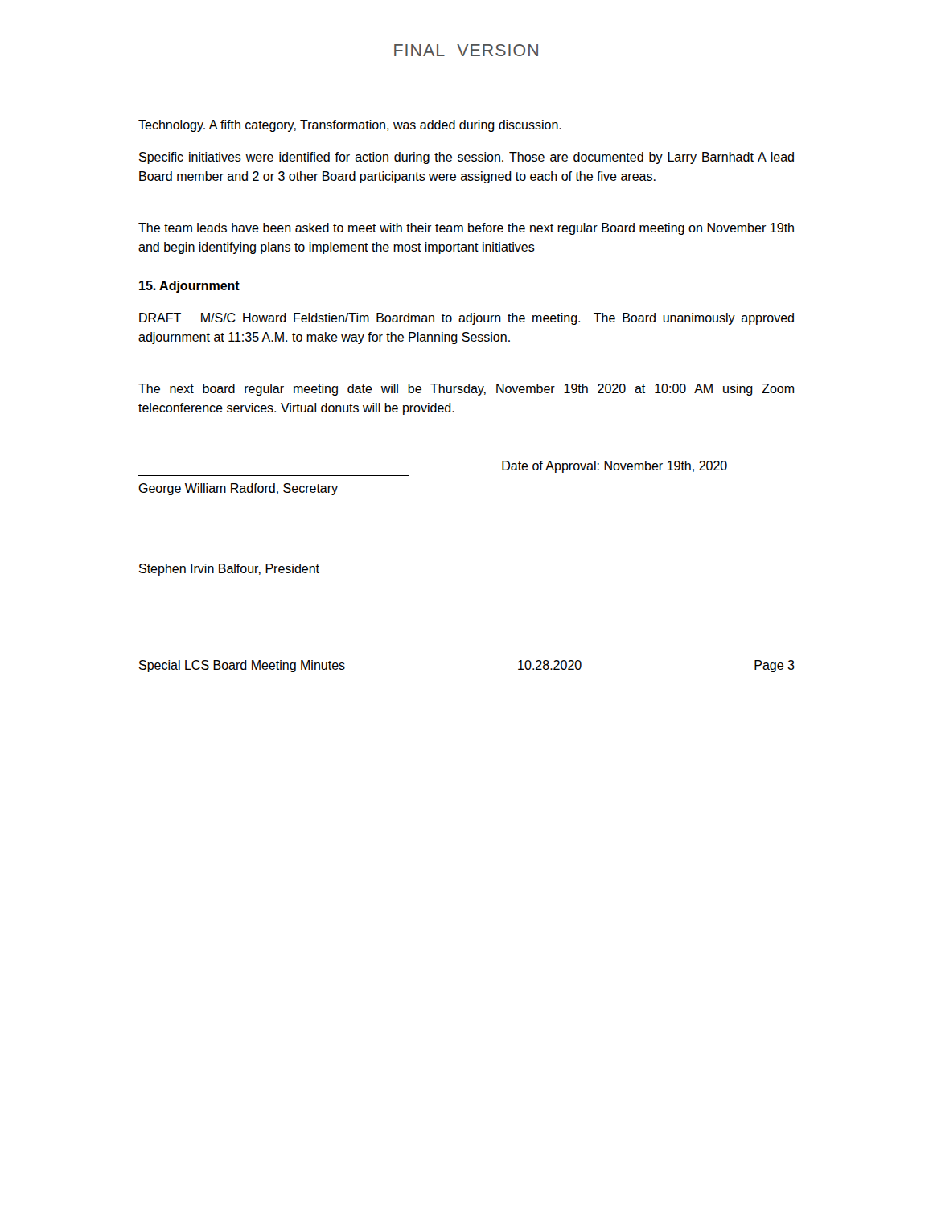FINAL VERSION
Technology. A fifth category, Transformation, was added during discussion.
Specific initiatives were identified for action during the session. Those are documented by Larry Barnhadt A lead Board member and 2 or 3 other Board participants were assigned to each of the five areas.
The team leads have been asked to meet with their team before the next regular Board meeting on November 19th and begin identifying plans to implement the most important initiatives
15. Adjournment
DRAFT M/S/C Howard Feldstien/Tim Boardman to adjourn the meeting. The Board unanimously approved adjournment at 11:35 A.M. to make way for the Planning Session.
The next board regular meeting date will be Thursday, November 19th 2020 at 10:00 AM using Zoom teleconference services. Virtual donuts will be provided.
Date of Approval: November 19th, 2020
George William Radford, Secretary
Stephen Irvin Balfour, President
Special LCS Board Meeting Minutes 10.28.2020 Page 3